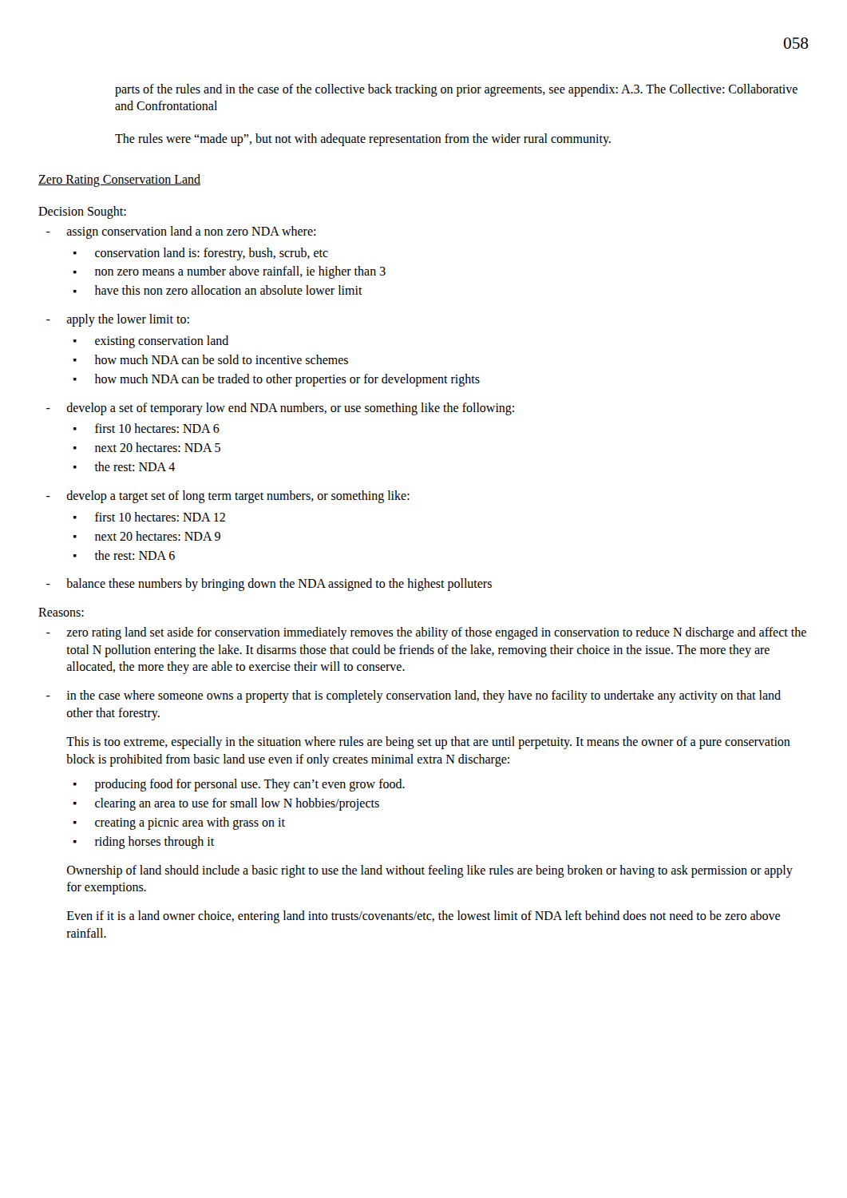058
parts of the rules and in the case of the collective back tracking on prior agreements, see appendix: A.3. The Collective: Collaborative and Confrontational
The rules were “made up”, but not with adequate representation from the wider rural community.
Zero Rating Conservation Land
Decision Sought:
assign conservation land a non zero NDA where:
conservation land is: forestry, bush, scrub, etc
non zero means a number above rainfall, ie higher than 3
have this non zero allocation an absolute lower limit
apply the lower limit to:
existing conservation land
how much NDA can be sold to incentive schemes
how much NDA can be traded to other properties or for development rights
develop a set of temporary low end NDA numbers, or use something like the following:
first 10 hectares: NDA 6
next 20 hectares: NDA 5
the rest: NDA 4
develop a target set of long term target numbers, or something like:
first 10 hectares: NDA 12
next 20 hectares: NDA 9
the rest: NDA 6
balance these numbers by bringing down the NDA assigned to the highest polluters
Reasons:
zero rating land set aside for conservation immediately removes the ability of those engaged in conservation to reduce N discharge and affect the total N pollution entering the lake. It disarms those that could be friends of the lake, removing their choice in the issue. The more they are allocated, the more they are able to exercise their will to conserve.
in the case where someone owns a property that is completely conservation land, they have no facility to undertake any activity on that land other that forestry.
This is too extreme, especially in the situation where rules are being set up that are until perpetuity. It means the owner of a pure conservation block is prohibited from basic land use even if only creates minimal extra N discharge:
producing food for personal use. They can’t even grow food.
clearing an area to use for small low N hobbies/projects
creating a picnic area with grass on it
riding horses through it
Ownership of land should include a basic right to use the land without feeling like rules are being broken or having to ask permission or apply for exemptions.
Even if it is a land owner choice, entering land into trusts/covenants/etc, the lowest limit of NDA left behind does not need to be zero above rainfall.